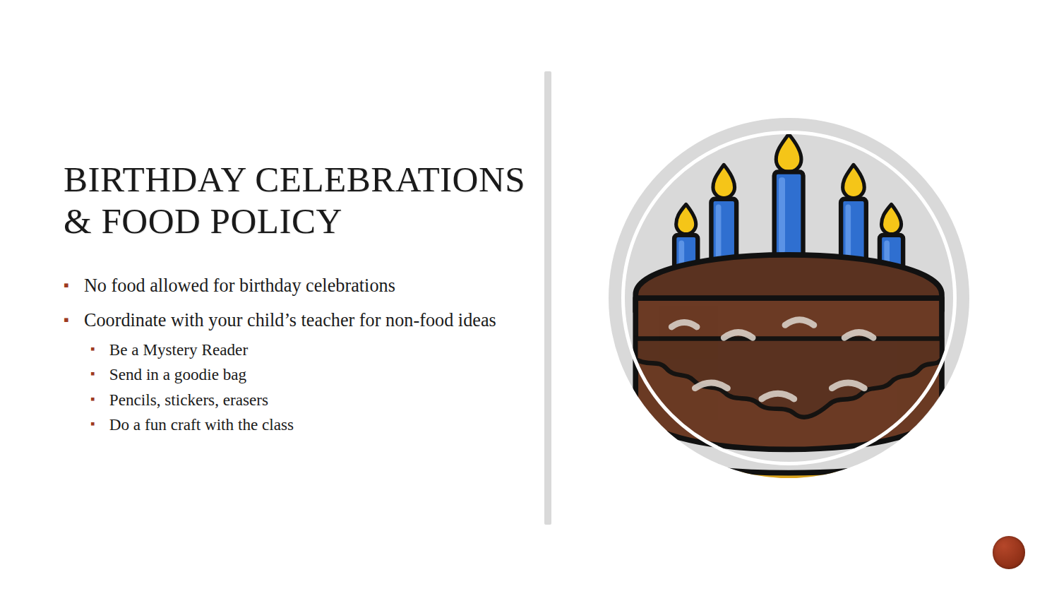Birthday Celebrations
& Food Policy
No food allowed for birthday celebrations
Coordinate with your child’s teacher for non-food ideas
Be a Mystery Reader
Send in a goodie bag
Pencils, stickers, erasers
Do a fun craft with the class